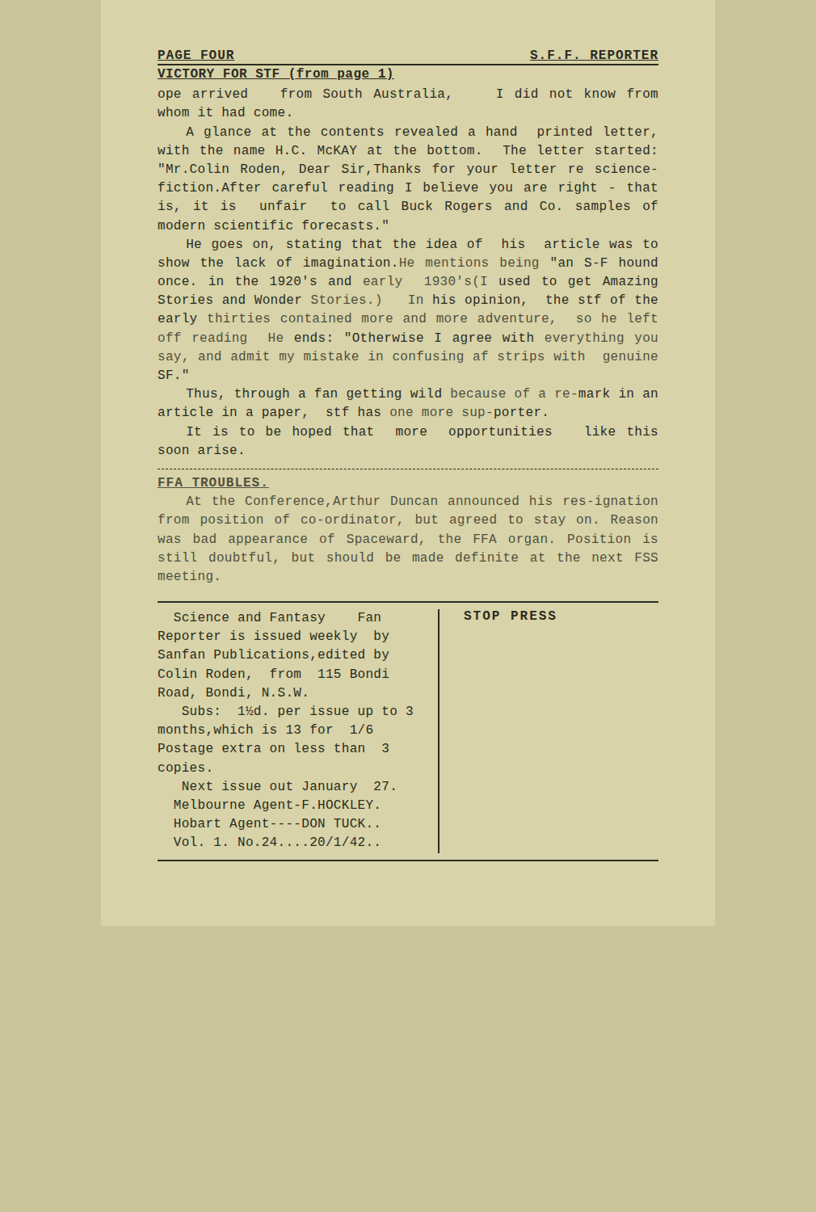PAGE FOUR S.F.F. REPORTER
VICTORY FOR STF (from page 1)
ope arrived from South Australia, I did not know from whom it had come.
A glance at the contents revealed a hand printed letter, with the name H.C. McKAY at the bottom. The letter started: "Mr.Colin Roden, Dear Sir,Thanks for your letter re science-fiction.After careful reading I believe you are right - that is, it is unfair to call Buck Rogers and Co. samples of modern scientific forecasts."
He goes on, stating that the idea of his article was to show the lack of imagination.He mentions being "an S-F hound once. in the 1920's and early 1930's(I used to get Amazing Stories and Wonder Stories.) In his opinion, the stf of the early thirties contained more and more adventure, so he left off reading He ends: "Otherwise I agree with everything you say, and admit my mistake in confusing af strips with genuine SF."
Thus, through a fan getting wild because of a re-mark in an article in a paper, stf has one more sup-porter.
It is to be hoped that more opportunities like this soon arise.
FFA TROUBLES.
At the Conference,Arthur Duncan announced his res-ignation from position of co-ordinator, but agreed to stay on. Reason was bad appearance of Spaceward, the FFA organ. Position is still doubtful, but should be made definite at the next FSS meeting.
Science and Fantasy Fan Reporter is issued weekly by Sanfan Publications,edited by Colin Roden, from 115 Bondi Road, Bondi, N.S.W.
Subs: 1½d. per issue up to 3 months,which is 13 for 1/6 Postage extra on less than 3 copies.
Next issue out January 27.
Melbourne Agent-F.HOCKLEY.
Hobart Agent----DON TUCK..
Vol. 1. No.24....20/1/42..
STOP PRESS